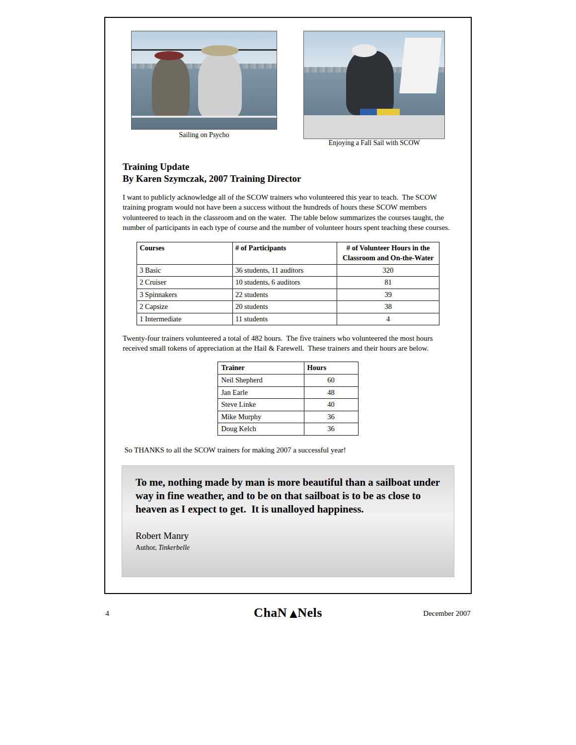Sailing on Psycho
Enjoying a Fall Sail with SCOW
Training Update By Karen Szymczak, 2007 Training Director
I want to publicly acknowledge all of the SCOW trainers who volunteered this year to teach. The SCOW training program would not have been a success without the hundreds of hours these SCOW members volunteered to teach in the classroom and on the water. The table below summarizes the courses taught, the number of participants in each type of course and the number of volunteer hours spent teaching these courses.
| Courses | # of Participants | # of Volunteer Hours in the Classroom and On-the-Water |
| --- | --- | --- |
| 3 Basic | 36 students, 11 auditors | 320 |
| 2 Cruiser | 10 students, 6 auditors | 81 |
| 3 Spinnakers | 22 students | 39 |
| 2 Capsize | 20 students | 38 |
| 1 Intermediate | 11 students | 4 |
Twenty-four trainers volunteered a total of 482 hours. The five trainers who volunteered the most hours received small tokens of appreciation at the Hail & Farewell. These trainers and their hours are below.
| Trainer | Hours |
| --- | --- |
| Neil Shepherd | 60 |
| Jan Earle | 48 |
| Steve Linke | 40 |
| Mike Murphy | 36 |
| Doug Kelch | 36 |
So THANKS to all the SCOW trainers for making 2007 a successful year!
To me, nothing made by man is more beautiful than a sailboat under way in fine weather, and to be on that sailboat is to be as close to heaven as I expect to get. It is unalloyed happiness.
Robert Manry
Author, Tinkerbelle
4
ChaN▲Nels
December 2007